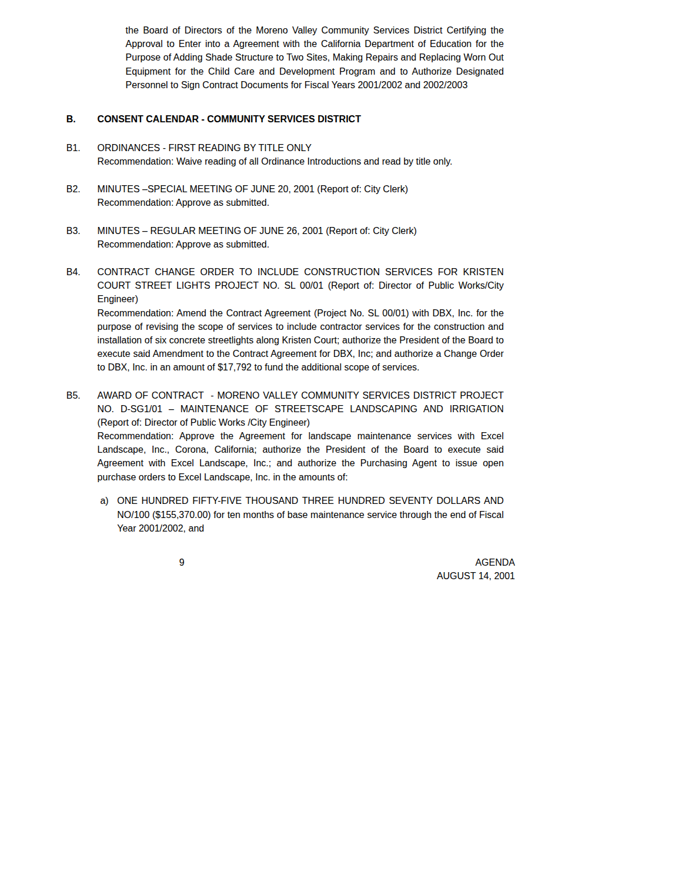the Board of Directors of the Moreno Valley Community Services District Certifying the Approval to Enter into a Agreement with the California Department of Education for the Purpose of Adding Shade Structure to Two Sites, Making Repairs and Replacing Worn Out Equipment for the Child Care and Development Program and to Authorize Designated Personnel to Sign Contract Documents for Fiscal Years 2001/2002 and 2002/2003
B. CONSENT CALENDAR - COMMUNITY SERVICES DISTRICT
B1.
ORDINANCES - FIRST READING BY TITLE ONLY
Recommendation: Waive reading of all Ordinance Introductions and read by title only.
B2.
MINUTES –SPECIAL MEETING OF JUNE 20, 2001 (Report of: City Clerk)
Recommendation: Approve as submitted.
B3.
MINUTES – REGULAR MEETING OF JUNE 26, 2001 (Report of: City Clerk)
Recommendation: Approve as submitted.
B4.
CONTRACT CHANGE ORDER TO INCLUDE CONSTRUCTION SERVICES FOR KRISTEN COURT STREET LIGHTS PROJECT NO. SL 00/01 (Report of: Director of Public Works/City Engineer)
Recommendation: Amend the Contract Agreement (Project No. SL 00/01) with DBX, Inc. for the purpose of revising the scope of services to include contractor services for the construction and installation of six concrete streetlights along Kristen Court; authorize the President of the Board to execute said Amendment to the Contract Agreement for DBX, Inc; and authorize a Change Order to DBX, Inc. in an amount of $17,792 to fund the additional scope of services.
B5.
AWARD OF CONTRACT - MORENO VALLEY COMMUNITY SERVICES DISTRICT PROJECT NO. D-SG1/01 – MAINTENANCE OF STREETSCAPE LANDSCAPING AND IRRIGATION (Report of: Director of Public Works /City Engineer)
Recommendation: Approve the Agreement for landscape maintenance services with Excel Landscape, Inc., Corona, California; authorize the President of the Board to execute said Agreement with Excel Landscape, Inc.; and authorize the Purchasing Agent to issue open purchase orders to Excel Landscape, Inc. in the amounts of:
a)
ONE HUNDRED FIFTY-FIVE THOUSAND THREE HUNDRED SEVENTY DOLLARS AND NO/100 ($155,370.00) for ten months of base maintenance service through the end of Fiscal Year 2001/2002, and
9 AGENDA
AUGUST 14, 2001